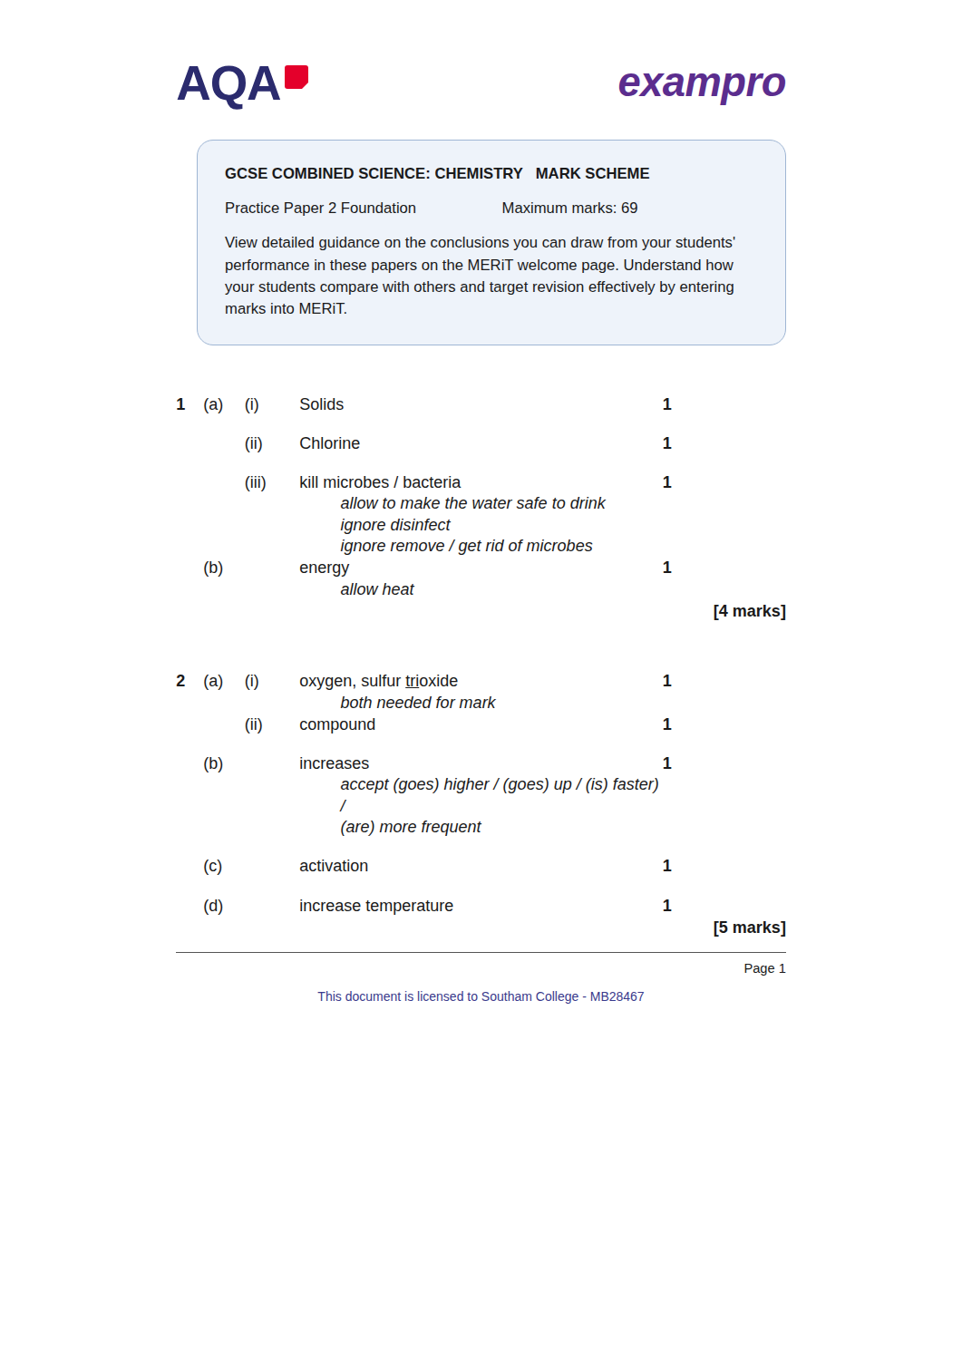AQA
exampro
GCSE COMBINED SCIENCE: CHEMISTRY MARK SCHEME
Practice Paper 2 Foundation
Maximum marks: 69
View detailed guidance on the conclusions you can draw from your students' performance in these papers on the MERiT welcome page. Understand how your students compare with others and target revision effectively by entering marks into MERiT.
| 1 | (a) | (i) | Solids | 1 | |
| | | (ii) | Chlorine | 1 | |
| | | (iii) | kill microbes / bacteria allow to make the water safe to drink ignore disinfect ignore remove / get rid of microbes | 1 | |
| | (b) | | energy allow heat | 1 | |
| | [4 marks] |
| 2 | (a) | (i) | oxygen, sulfur tri oxide both needed for mark | 1 | |
| | | (ii) | compound | 1 | |
| | (b) | | increases accept (goes) higher / (goes) up / (is) faster) / (are) more frequent | 1 | |
| | (c) | | activation | 1 | |
| | (d) | | increase temperature | 1 | |
| | [5 marks] |
Page 1
This document is licensed to Southam College - MB28467